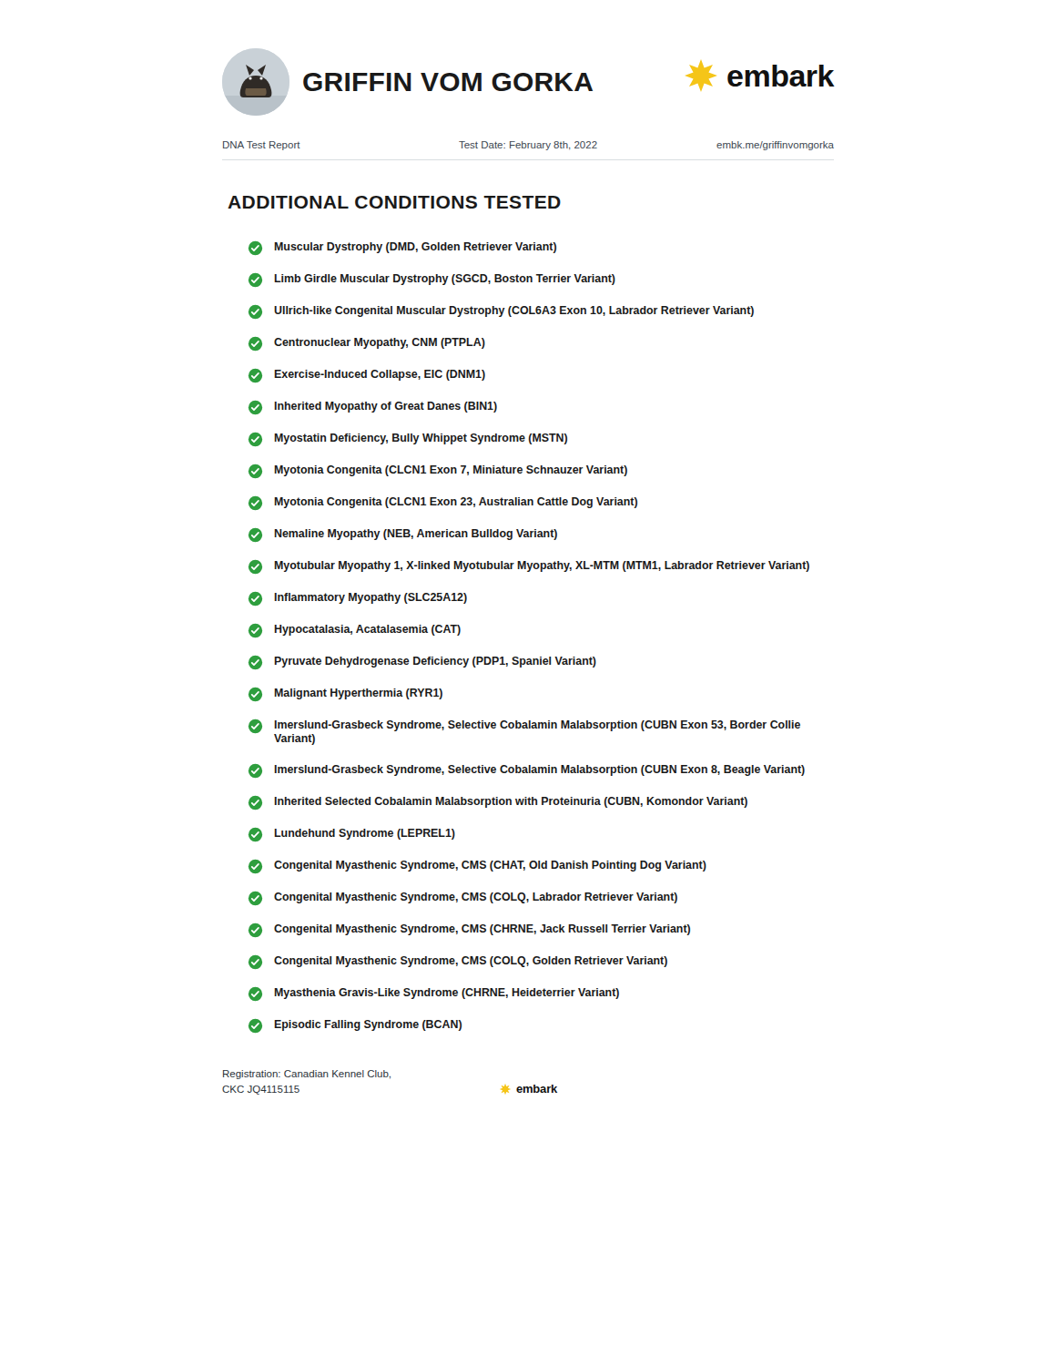Griffin Vom Gorka
embark
DNA Test Report
Test Date: February 8th, 2022
embk.me/griffinvomgorka
Additional Conditions Tested
Muscular Dystrophy (DMD, Golden Retriever Variant)
Limb Girdle Muscular Dystrophy (SGCD, Boston Terrier Variant)
Ullrich-like Congenital Muscular Dystrophy (COL6A3 Exon 10, Labrador Retriever Variant)
Centronuclear Myopathy, CNM (PTPLA)
Exercise-Induced Collapse, EIC (DNM1)
Inherited Myopathy of Great Danes (BIN1)
Myostatin Deficiency, Bully Whippet Syndrome (MSTN)
Myotonia Congenita (CLCN1 Exon 7, Miniature Schnauzer Variant)
Myotonia Congenita (CLCN1 Exon 23, Australian Cattle Dog Variant)
Nemaline Myopathy (NEB, American Bulldog Variant)
Myotubular Myopathy 1, X-linked Myotubular Myopathy, XL-MTM (MTM1, Labrador Retriever Variant)
Inflammatory Myopathy (SLC25A12)
Hypocatalasia, Acatalasemia (CAT)
Pyruvate Dehydrogenase Deficiency (PDP1, Spaniel Variant)
Malignant Hyperthermia (RYR1)
Imerslund-Grasbeck Syndrome, Selective Cobalamin Malabsorption (CUBN Exon 53, Border Collie Variant)
Imerslund-Grasbeck Syndrome, Selective Cobalamin Malabsorption (CUBN Exon 8, Beagle Variant)
Inherited Selected Cobalamin Malabsorption with Proteinuria (CUBN, Komondor Variant)
Lundehund Syndrome (LEPREL1)
Congenital Myasthenic Syndrome, CMS (CHAT, Old Danish Pointing Dog Variant)
Congenital Myasthenic Syndrome, CMS (COLQ, Labrador Retriever Variant)
Congenital Myasthenic Syndrome, CMS (CHRNE, Jack Russell Terrier Variant)
Congenital Myasthenic Syndrome, CMS (COLQ, Golden Retriever Variant)
Myasthenia Gravis-Like Syndrome (CHRNE, Heideterrier Variant)
Episodic Falling Syndrome (BCAN)
Registration: Canadian Kennel Club,
CKC JQ4115115
embark